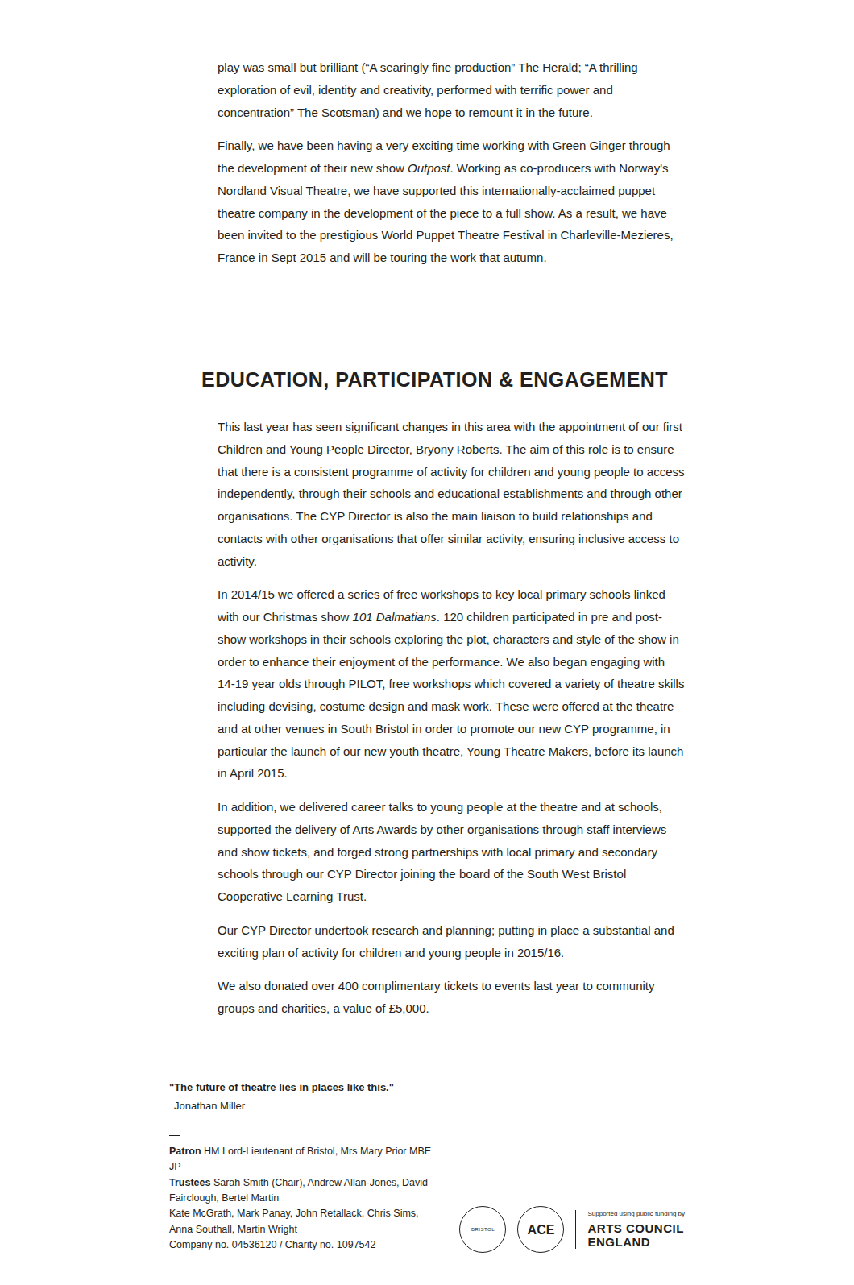play was small but brilliant (“A searingly fine production” The Herald; “A thrilling exploration of evil, identity and creativity, performed with terrific power and concentration” The Scotsman) and we hope to remount it in the future.
Finally, we have been having a very exciting time working with Green Ginger through the development of their new show Outpost. Working as co-producers with Norway's Nordland Visual Theatre, we have supported this internationally-acclaimed puppet theatre company in the development of the piece to a full show. As a result, we have been invited to the prestigious World Puppet Theatre Festival in Charleville-Mezieres, France in Sept 2015 and will be touring the work that autumn.
Education, Participation & Engagement
This last year has seen significant changes in this area with the appointment of our first Children and Young People Director, Bryony Roberts. The aim of this role is to ensure that there is a consistent programme of activity for children and young people to access independently, through their schools and educational establishments and through other organisations. The CYP Director is also the main liaison to build relationships and contacts with other organisations that offer similar activity, ensuring inclusive access to activity.
In 2014/15 we offered a series of free workshops to key local primary schools linked with our Christmas show 101 Dalmatians. 120 children participated in pre and post-show workshops in their schools exploring the plot, characters and style of the show in order to enhance their enjoyment of the performance. We also began engaging with 14-19 year olds through PILOT, free workshops which covered a variety of theatre skills including devising, costume design and mask work. These were offered at the theatre and at other venues in South Bristol in order to promote our new CYP programme, in particular the launch of our new youth theatre, Young Theatre Makers, before its launch in April 2015.
In addition, we delivered career talks to young people at the theatre and at schools, supported the delivery of Arts Awards by other organisations through staff interviews and show tickets, and forged strong partnerships with local primary and secondary schools through our CYP Director joining the board of the South West Bristol Cooperative Learning Trust.
Our CYP Director undertook research and planning; putting in place a substantial and exciting plan of activity for children and young people in 2015/16.
We also donated over 400 complimentary tickets to events last year to community groups and charities, a value of £5,000.
"The future of theatre lies in places like this."
Jonathan Miller
Patron HM Lord-Lieutenant of Bristol, Mrs Mary Prior MBE JP
Trustees Sarah Smith (Chair), Andrew Allan-Jones, David Fairclough, Bertel Martin
Kate McGrath, Mark Panay, John Retallack, Chris Sims, Anna Southall, Martin Wright
Company no. 04536120 / Charity no. 1097542
BRISTOL
ACE
Supported using public funding by
ARTS COUNCIL
ENGLAND